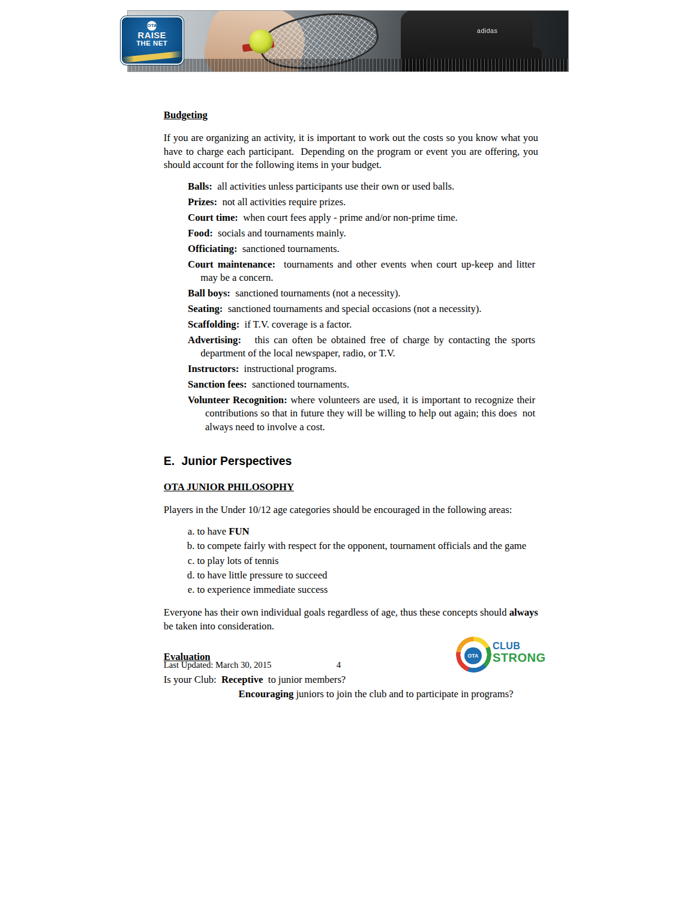adidas
OTA RAISE THE NET
Budgeting
If you are organizing an activity, it is important to work out the costs so you know what you have to charge each participant. Depending on the program or event you are offering, you should account for the following items in your budget.
Balls: all activities unless participants use their own or used balls.
Prizes: not all activities require prizes.
Court time: when court fees apply - prime and/or non-prime time.
Food: socials and tournaments mainly.
Officiating: sanctioned tournaments.
Court maintenance: tournaments and other events when court up-keep and litter may be a concern.
Ball boys: sanctioned tournaments (not a necessity).
Seating: sanctioned tournaments and special occasions (not a necessity).
Scaffolding: if T.V. coverage is a factor.
Advertising: this can often be obtained free of charge by contacting the sports department of the local newspaper, radio, or T.V.
Instructors: instructional programs.
Sanction fees: sanctioned tournaments.
Volunteer Recognition: where volunteers are used, it is important to recognize their contributions so that in future they will be willing to help out again; this does not always need to involve a cost.
E. Junior Perspectives
OTA JUNIOR PHILOSOPHY
Players in the Under 10/12 age categories should be encouraged in the following areas:
to have FUN
to compete fairly with respect for the opponent, tournament officials and the game
to play lots of tennis
to have little pressure to succeed
to experience immediate success
Everyone has their own individual goals regardless of age, thus these concepts should always be taken into consideration.
Evaluation
Is your Club: Receptive to junior members?
Encouraging juniors to join the club and to participate in programs?
Last Updated: March 30, 2015
4
OTA
CLUB STRONG